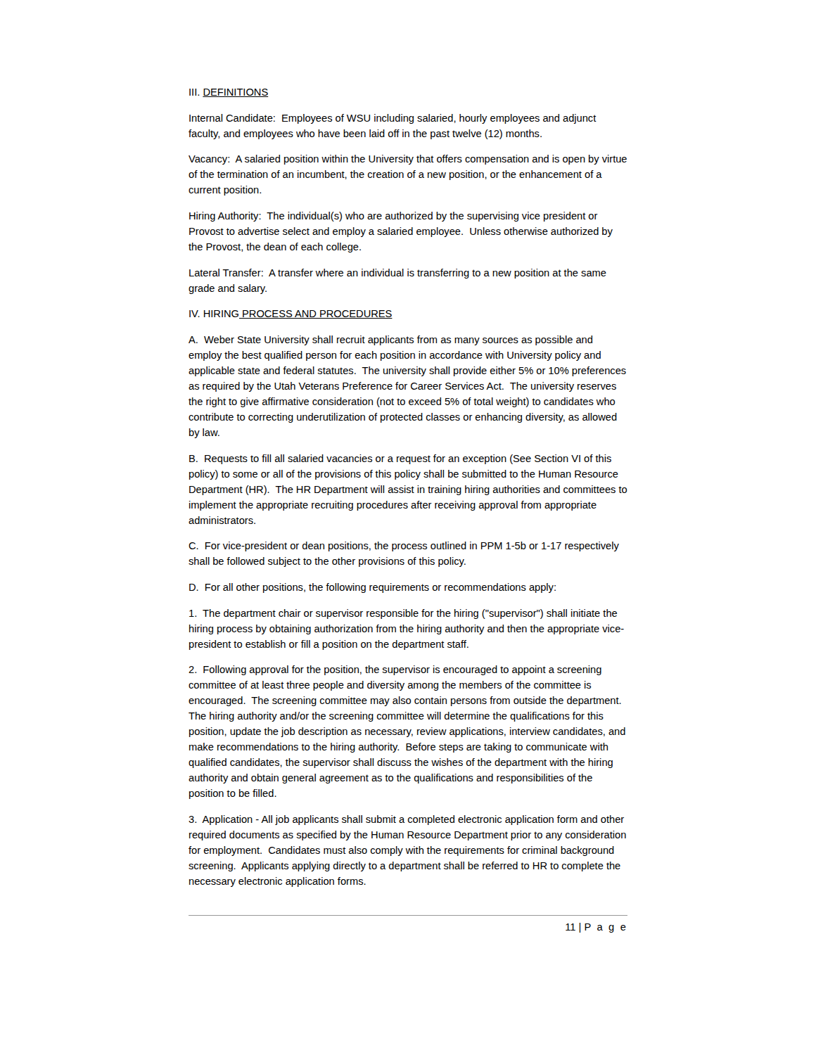III. DEFINITIONS
Internal Candidate: Employees of WSU including salaried, hourly employees and adjunct faculty, and employees who have been laid off in the past twelve (12) months.
Vacancy: A salaried position within the University that offers compensation and is open by virtue of the termination of an incumbent, the creation of a new position, or the enhancement of a current position.
Hiring Authority: The individual(s) who are authorized by the supervising vice president or Provost to advertise select and employ a salaried employee. Unless otherwise authorized by the Provost, the dean of each college.
Lateral Transfer: A transfer where an individual is transferring to a new position at the same grade and salary.
IV. HIRING PROCESS AND PROCEDURES
A. Weber State University shall recruit applicants from as many sources as possible and employ the best qualified person for each position in accordance with University policy and applicable state and federal statutes. The university shall provide either 5% or 10% preferences as required by the Utah Veterans Preference for Career Services Act. The university reserves the right to give affirmative consideration (not to exceed 5% of total weight) to candidates who contribute to correcting underutilization of protected classes or enhancing diversity, as allowed by law.
B. Requests to fill all salaried vacancies or a request for an exception (See Section VI of this policy) to some or all of the provisions of this policy shall be submitted to the Human Resource Department (HR). The HR Department will assist in training hiring authorities and committees to implement the appropriate recruiting procedures after receiving approval from appropriate administrators.
C. For vice-president or dean positions, the process outlined in PPM 1-5b or 1-17 respectively shall be followed subject to the other provisions of this policy.
D. For all other positions, the following requirements or recommendations apply:
1. The department chair or supervisor responsible for the hiring ("supervisor") shall initiate the hiring process by obtaining authorization from the hiring authority and then the appropriate vice-president to establish or fill a position on the department staff.
2. Following approval for the position, the supervisor is encouraged to appoint a screening committee of at least three people and diversity among the members of the committee is encouraged. The screening committee may also contain persons from outside the department. The hiring authority and/or the screening committee will determine the qualifications for this position, update the job description as necessary, review applications, interview candidates, and make recommendations to the hiring authority. Before steps are taking to communicate with qualified candidates, the supervisor shall discuss the wishes of the department with the hiring authority and obtain general agreement as to the qualifications and responsibilities of the position to be filled.
3. Application - All job applicants shall submit a completed electronic application form and other required documents as specified by the Human Resource Department prior to any consideration for employment. Candidates must also comply with the requirements for criminal background screening. Applicants applying directly to a department shall be referred to HR to complete the necessary electronic application forms.
11 | P a g e